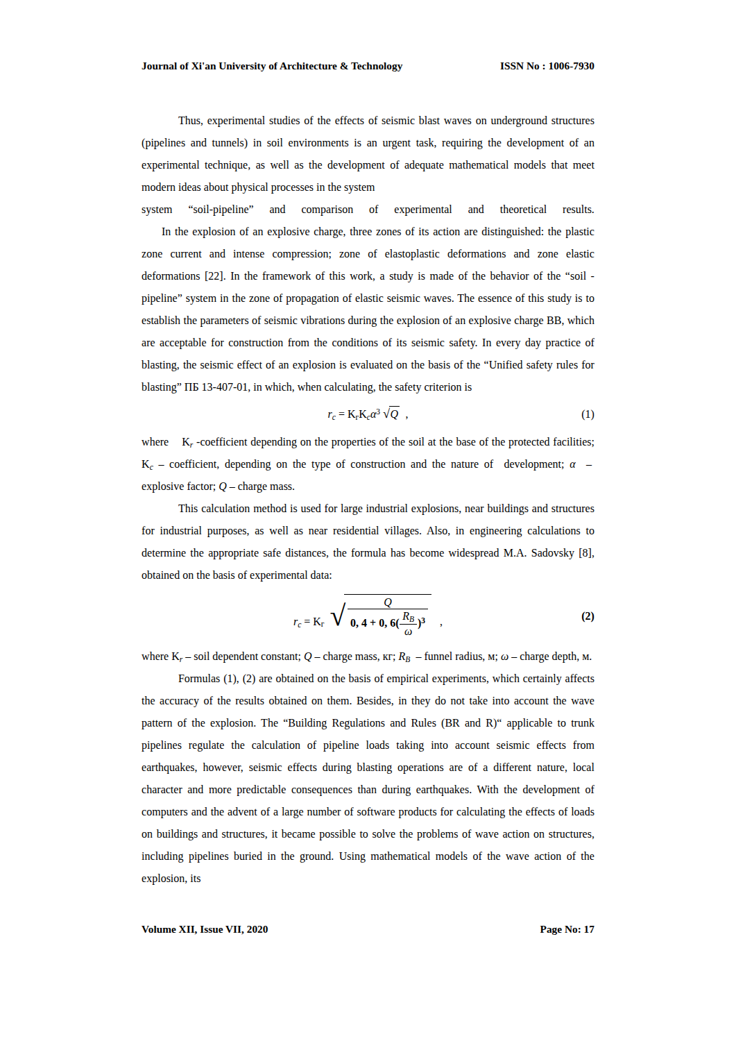Journal of Xi'an University of Architecture & Technology ISSN No : 1006-7930
Thus, experimental studies of the effects of seismic blast waves on underground structures (pipelines and tunnels) in soil environments is an urgent task, requiring the development of an experimental technique, as well as the development of adequate mathematical models that meet modern ideas about physical processes in the system
system“soil-pipeline”and comparison of experimental and theoretical results.
In the explosion of an explosive charge, three zones of its action are distinguished: the plastic zone current and intense compression; zone of elastoplastic deformations and zone elastic deformations [22]. In the framework of this work, a study is made of the behavior of the “soil - pipeline” system in the zone of propagation of elastic seismic waves. The essence of this study is to establish the parameters of seismic vibrations during the explosion of an explosive charge BB, which are acceptable for construction from the conditions of its seismic safety. In every day practice of blasting, the seismic effect of an explosion is evaluated on the basis of the “Unified safety rules for blasting” ПБ 13-407-01, in which, when calculating, the safety criterion is
rc = KгKcα3 Q ,
(1)
where Kr -coefficient depending on the properties of the soil at the base of the protected facilities; Kc – coefficient, depending on the type of construction and the nature of development; α – explosive factor; Q – charge mass.
This calculation method is used for large industrial explosions, near buildings and structures for industrial purposes, as well as near residential villages. Also, in engineering calculations to determine the appropriate safe distances, the formula has become widespread M.A. Sadovsky [8], obtained on the basis of experimental data:
rc = Kг √Q 0, 4 + 0, 6(RB ω)3 ,
(2)
where Kr – soil dependent constant; Q – charge mass, кг; RB – funnel radius, м; ω – charge depth, м.
Formulas (1), (2) are obtained on the basis of empirical experiments, which certainly affects the accuracy of the results obtained on them. Besides, in they do not take into account the wave pattern of the explosion. The “Building Regulations and Rules (BR and R)“ applicable to trunk pipelines regulate the calculation of pipeline loads taking into account seismic effects from earthquakes, however, seismic effects during blasting operations are of a different nature, local character and more predictable consequences than during earthquakes. With the development of computers and the advent of a large number of software products for calculating the effects of loads on buildings and structures, it became possible to solve the problems of wave action on structures, including pipelines buried in the ground. Using mathematical models of the wave action of the explosion, its
Volume XII, Issue VII, 2020 Page No: 17